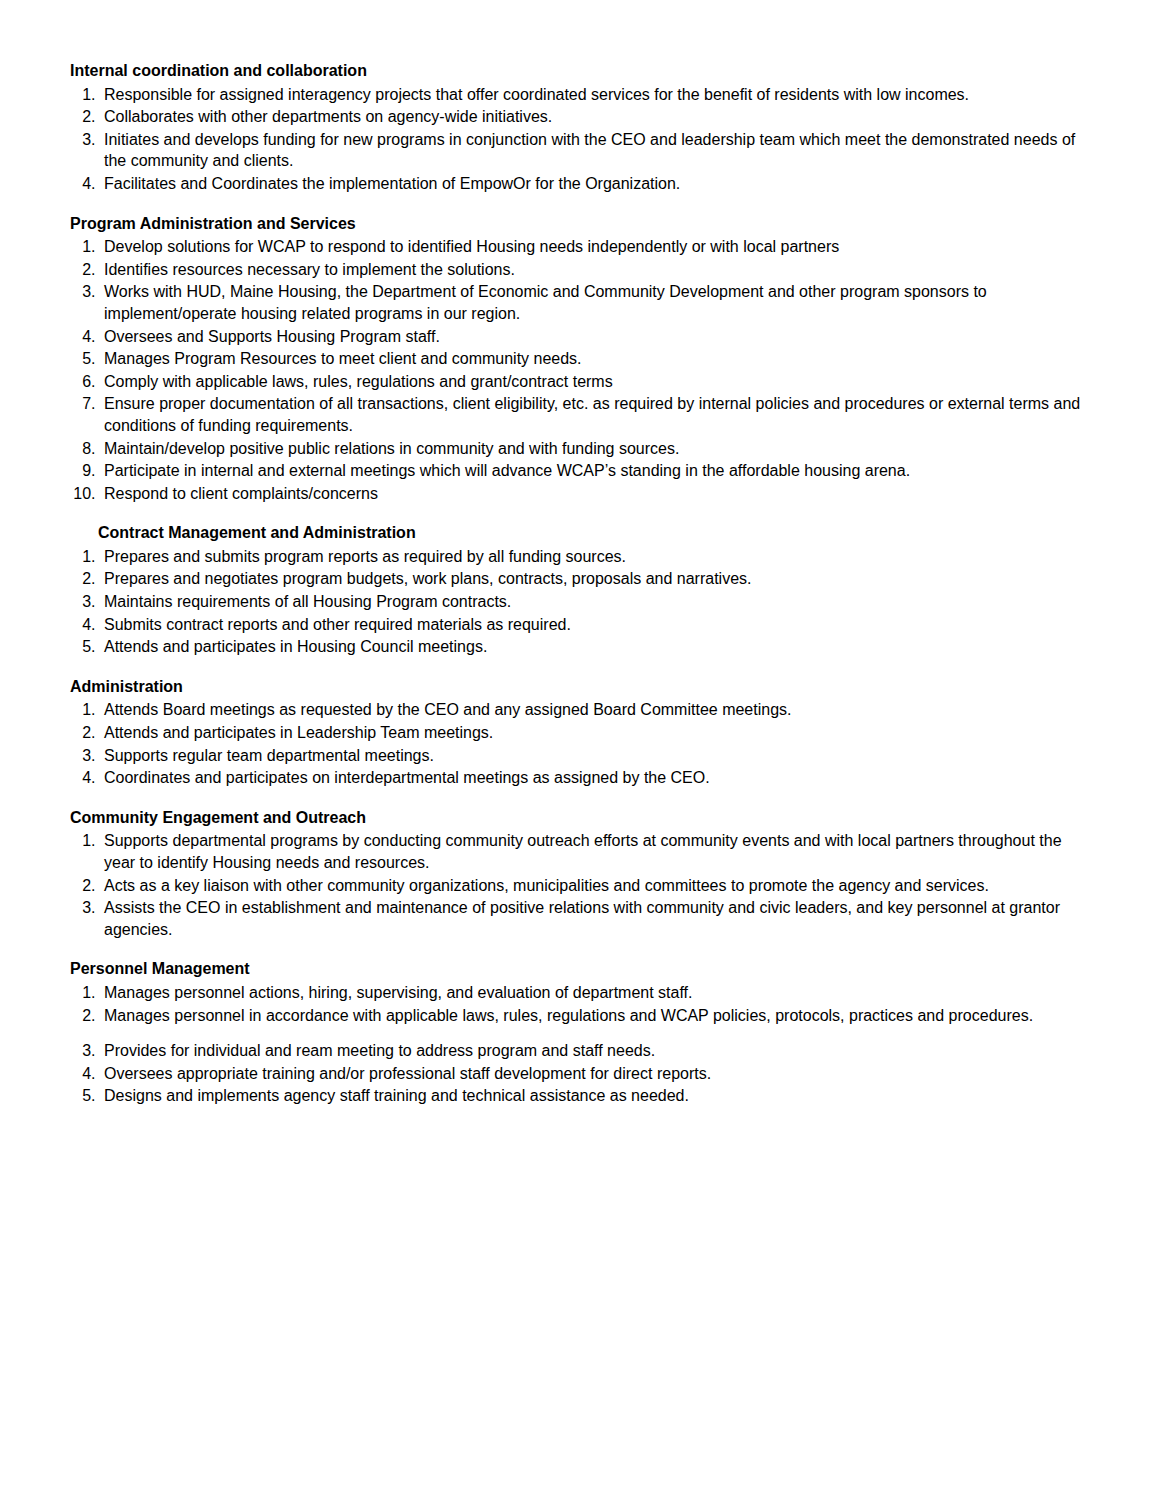Internal coordination and collaboration
Responsible for assigned interagency projects that offer coordinated services for the benefit of residents with low incomes.
Collaborates with other departments on agency-wide initiatives.
Initiates and develops funding for new programs in conjunction with the CEO and leadership team which meet the demonstrated needs of the community and clients.
Facilitates and Coordinates the implementation of EmpowOr for the Organization.
Program Administration and Services
Develop solutions for WCAP to respond to identified Housing needs independently or with local partners
Identifies resources necessary to implement the solutions.
Works with HUD, Maine Housing, the Department of Economic and Community Development and other program sponsors to implement/operate housing related programs in our region.
Oversees and Supports Housing Program staff.
Manages Program Resources to meet client and community needs.
Comply with applicable laws, rules, regulations and grant/contract terms
Ensure proper documentation of all transactions, client eligibility, etc. as required by internal policies and procedures or external terms and conditions of funding requirements.
Maintain/develop positive public relations in community and with funding sources.
Participate in internal and external meetings which will advance WCAP’s standing in the affordable housing arena.
Respond to client complaints/concerns
Contract Management and Administration
Prepares and submits program reports as required by all funding sources.
Prepares and negotiates program budgets, work plans, contracts, proposals and narratives.
Maintains requirements of all Housing Program contracts.
Submits contract reports and other required materials as required.
Attends and participates in Housing Council meetings.
Administration
Attends Board meetings as requested by the CEO and any assigned Board Committee meetings.
Attends and participates in Leadership Team meetings.
Supports regular team departmental meetings.
Coordinates and participates on interdepartmental meetings as assigned by the CEO.
Community Engagement and Outreach
Supports departmental programs by conducting community outreach efforts at community events and with local partners throughout the year to identify Housing needs and resources.
Acts as a key liaison with other community organizations, municipalities and committees to promote the agency and services.
Assists the CEO in establishment and maintenance of positive relations with community and civic leaders, and key personnel at grantor agencies.
Personnel Management
Manages personnel actions, hiring, supervising, and evaluation of department staff.
Manages personnel in accordance with applicable laws, rules, regulations and WCAP policies, protocols, practices and procedures.
Provides for individual and ream meeting to address program and staff needs.
Oversees appropriate training and/or professional staff development for direct reports.
Designs and implements agency staff training and technical assistance as needed.